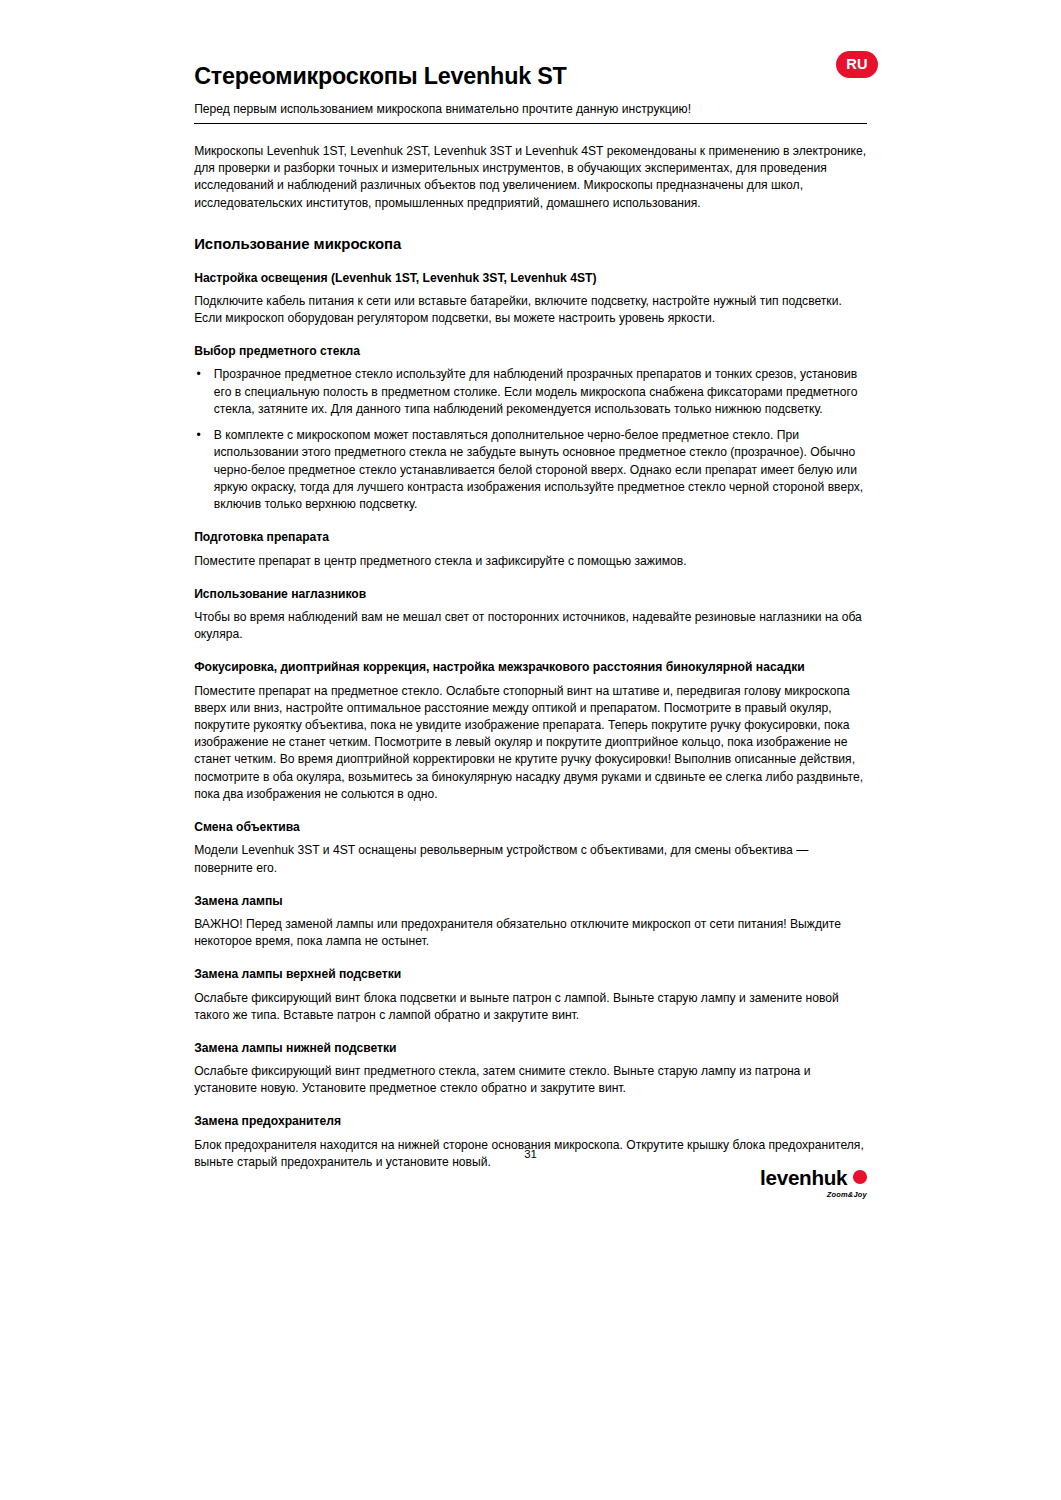RU
Стереомикроскопы Levenhuk ST
Перед первым использованием микроскопа внимательно прочтите данную инструкцию!
Микроскопы Levenhuk 1ST, Levenhuk 2ST, Levenhuk 3ST и Levenhuk 4ST рекомендованы к применению в электронике, для проверки и разборки точных и измерительных инструментов, в обучающих экспериментах, для проведения исследований и наблюдений различных объектов под увеличением. Микроскопы предназначены для школ, исследовательских институтов, промышленных предприятий, домашнего использования.
Использование микроскопа
Настройка освещения (Levenhuk 1ST, Levenhuk 3ST, Levenhuk 4ST)
Подключите кабель питания к сети или вставьте батарейки, включите подсветку, настройте нужный тип подсветки. Если микроскоп оборудован регулятором подсветки, вы можете настроить уровень яркости.
Выбор предметного стекла
Прозрачное предметное стекло используйте для наблюдений прозрачных препаратов и тонких срезов, установив его в специальную полость в предметном столике. Если модель микроскопа снабжена фиксаторами предметного стекла, затяните их. Для данного типа наблюдений рекомендуется использовать только нижнюю подсветку.
В комплекте с микроскопом может поставляться дополнительное черно-белое предметное стекло. При использовании этого предметного стекла не забудьте вынуть основное предметное стекло (прозрачное). Обычно черно-белое предметное стекло устанавливается белой стороной вверх. Однако если препарат имеет белую или яркую окраску, тогда для лучшего контраста изображения используйте предметное стекло черной стороной вверх, включив только верхнюю подсветку.
Подготовка препарата
Поместите препарат в центр предметного стекла и зафиксируйте с помощью зажимов.
Использование наглазников
Чтобы во время наблюдений вам не мешал свет от посторонних источников, надевайте резиновые наглазники на оба окуляра.
Фокусировка, диоптрийная коррекция, настройка межзрачкового расстояния бинокулярной насадки
Поместите препарат на предметное стекло. Ослабьте стопорный винт на штативе и, передвигая голову микроскопа вверх или вниз, настройте оптимальное расстояние между оптикой и препаратом. Посмотрите в правый окуляр, покрутите рукоятку объектива, пока не увидите изображение препарата. Теперь покрутите ручку фокусировки, пока изображение не станет четким. Посмотрите в левый окуляр и покрутите диоптрийное кольцо, пока изображение не станет четким. Во время диоптрийной корректировки не крутите ручку фокусировки! Выполнив описанные действия, посмотрите в оба окуляра, возьмитесь за бинокулярную насадку двумя руками и сдвиньте ее слегка либо раздвиньте, пока два изображения не сольются в одно.
Смена объектива
Модели Levenhuk 3ST и 4ST оснащены револьверным устройством с объективами, для смены объектива — поверните его.
Замена лампы
ВАЖНО! Перед заменой лампы или предохранителя обязательно отключите микроскоп от сети питания! Выждите некоторое время, пока лампа не остынет.
Замена лампы верхней подсветки
Ослабьте фиксирующий винт блока подсветки и выньте патрон с лампой. Выньте старую лампу и замените новой такого же типа. Вставьте патрон с лампой обратно и закрутите винт.
Замена лампы нижней подсветки
Ослабьте фиксирующий винт предметного стекла, затем снимите стекло. Выньте старую лампу из патрона и установите новую. Установите предметное стекло обратно и закрутите винт.
Замена предохранителя
Блок предохранителя находится на нижней стороне основания микроскопа. Открутите крышку блока предохранителя, выньте старый предохранитель и установите новый.
31
levenhuk
Zoom&Joy